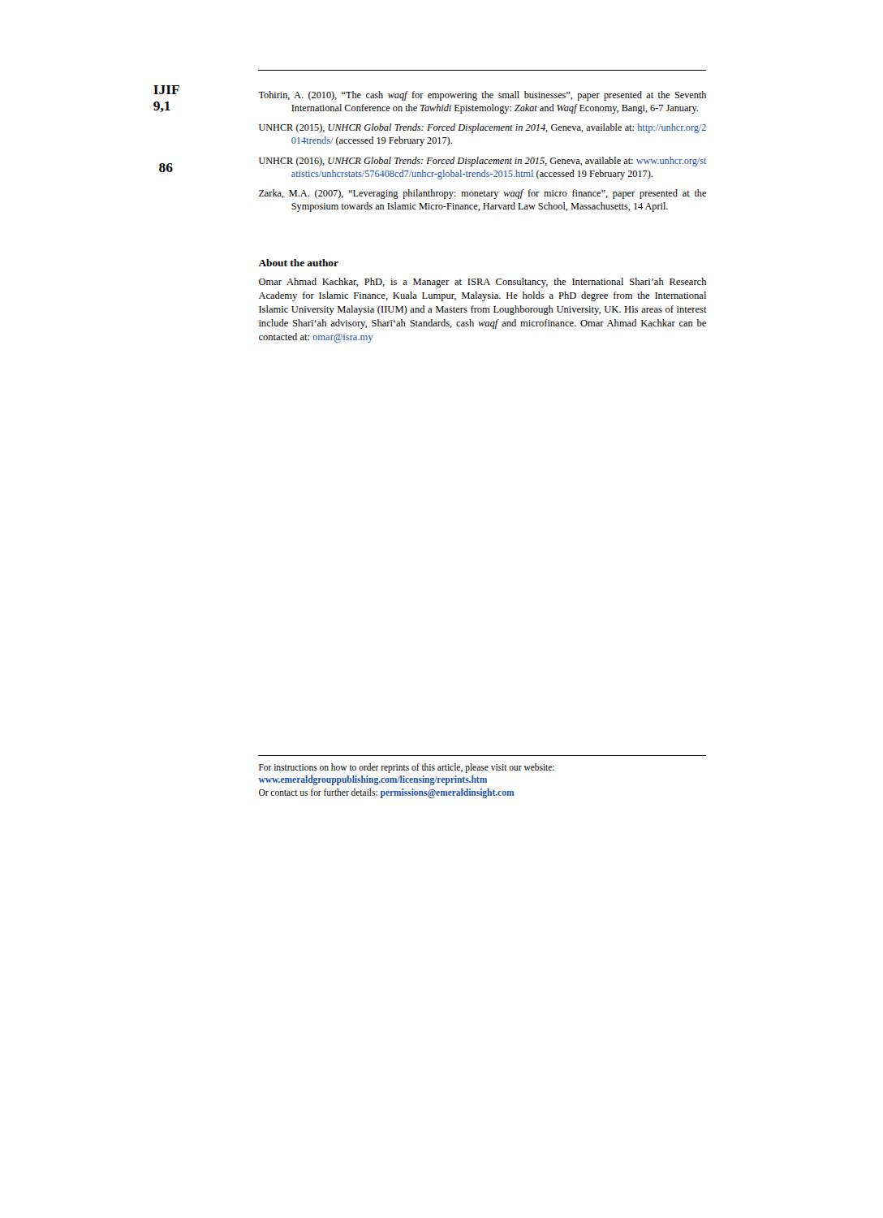IJIF
9,1
86
Tohirin, A. (2010), “The cash waqf for empowering the small businesses”, paper presented at the Seventh International Conference on the Tawhidi Epistemology: Zakat and Waqf Economy, Bangi, 6-7 January.
UNHCR (2015), UNHCR Global Trends: Forced Displacement in 2014, Geneva, available at: http://unhcr.org/2014trends/ (accessed 19 February 2017).
UNHCR (2016), UNHCR Global Trends: Forced Displacement in 2015, Geneva, available at: www.unhcr.org/statistics/unhcrstats/576408cd7/unhcr-global-trends-2015.html (accessed 19 February 2017).
Zarka, M.A. (2007), “Leveraging philanthropy: monetary waqf for micro finance”, paper presented at the Symposium towards an Islamic Micro-Finance, Harvard Law School, Massachusetts, 14 April.
About the author
Omar Ahmad Kachkar, PhD, is a Manager at ISRA Consultancy, the International Shari’ah Research Academy for Islamic Finance, Kuala Lumpur, Malaysia. He holds a PhD degree from the International Islamic University Malaysia (IIUM) and a Masters from Loughborough University, UK. His areas of interest include Sharī‘ah advisory, Sharī‘ah Standards, cash waqf and microfinance. Omar Ahmad Kachkar can be contacted at: omar@isra.my
For instructions on how to order reprints of this article, please visit our website:
www.emeraldgrouppublishing.com/licensing/reprints.htm
Or contact us for further details: permissions@emeraldinsight.com